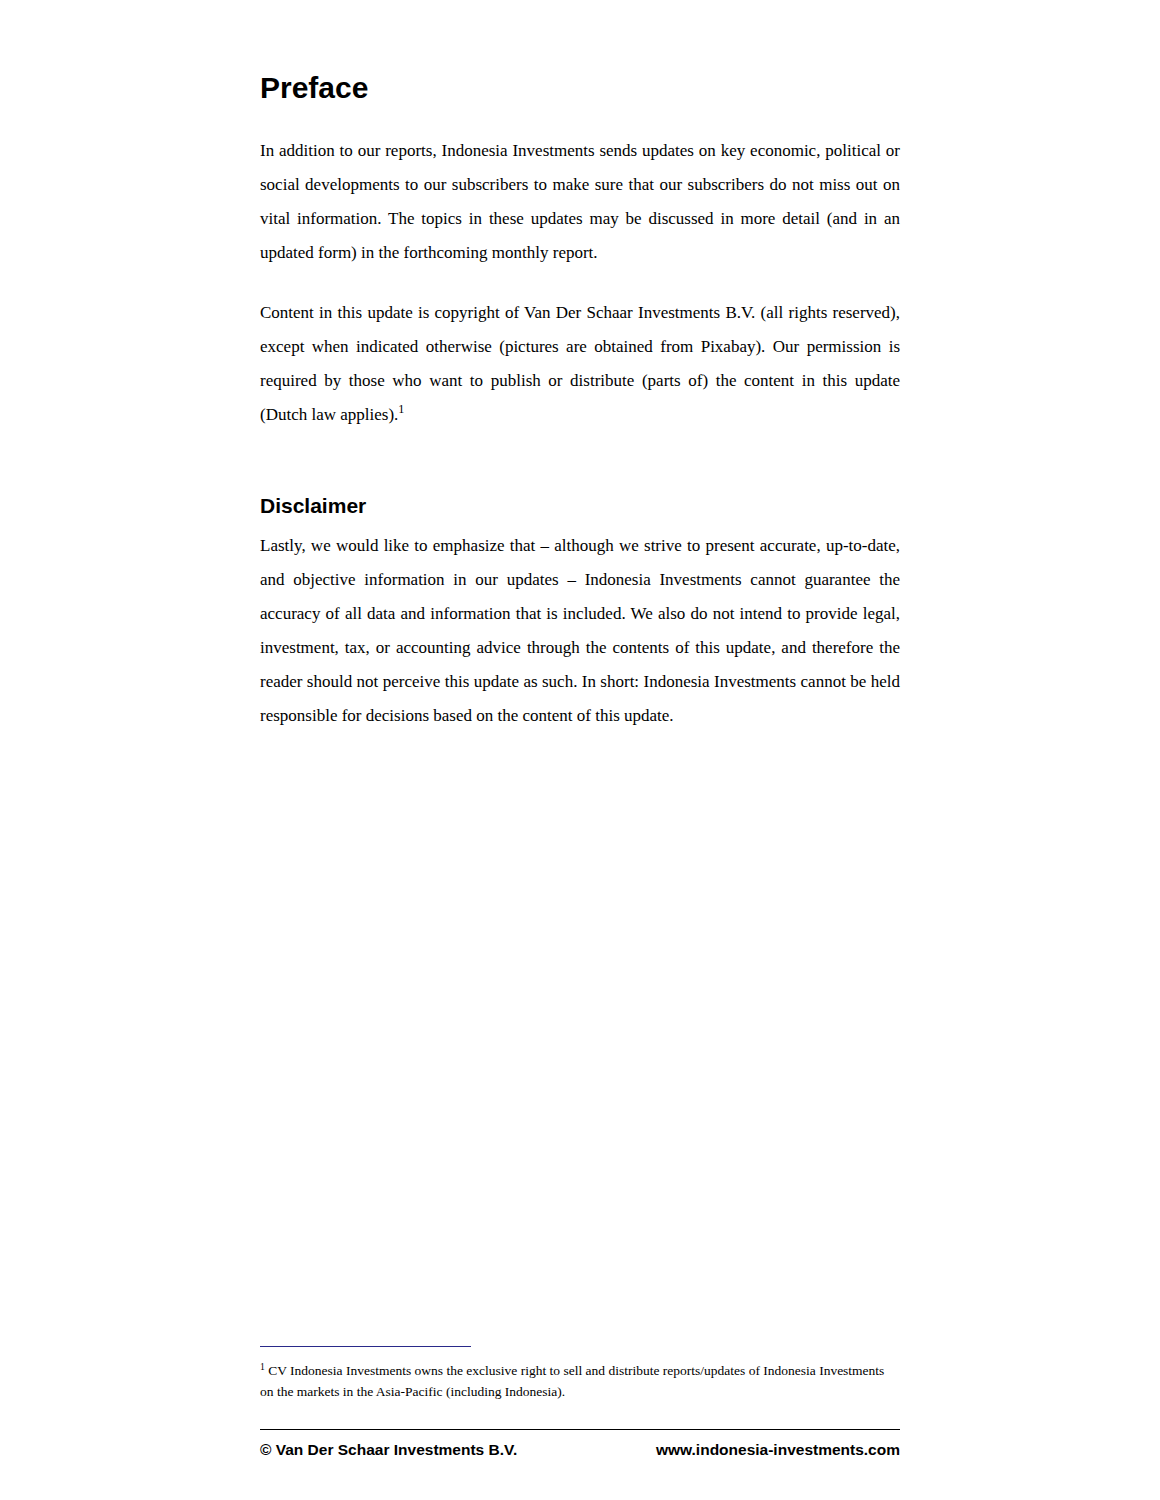Preface
In addition to our reports, Indonesia Investments sends updates on key economic, political or social developments to our subscribers to make sure that our subscribers do not miss out on vital information. The topics in these updates may be discussed in more detail (and in an updated form) in the forthcoming monthly report.
Content in this update is copyright of Van Der Schaar Investments B.V. (all rights reserved), except when indicated otherwise (pictures are obtained from Pixabay). Our permission is required by those who want to publish or distribute (parts of) the content in this update (Dutch law applies).1
Disclaimer
Lastly, we would like to emphasize that – although we strive to present accurate, up-to-date, and objective information in our updates – Indonesia Investments cannot guarantee the accuracy of all data and information that is included. We also do not intend to provide legal, investment, tax, or accounting advice through the contents of this update, and therefore the reader should not perceive this update as such. In short: Indonesia Investments cannot be held responsible for decisions based on the content of this update.
1 CV Indonesia Investments owns the exclusive right to sell and distribute reports/updates of Indonesia Investments on the markets in the Asia-Pacific (including Indonesia).
© Van Der Schaar Investments B.V.
www.indonesia-investments.com